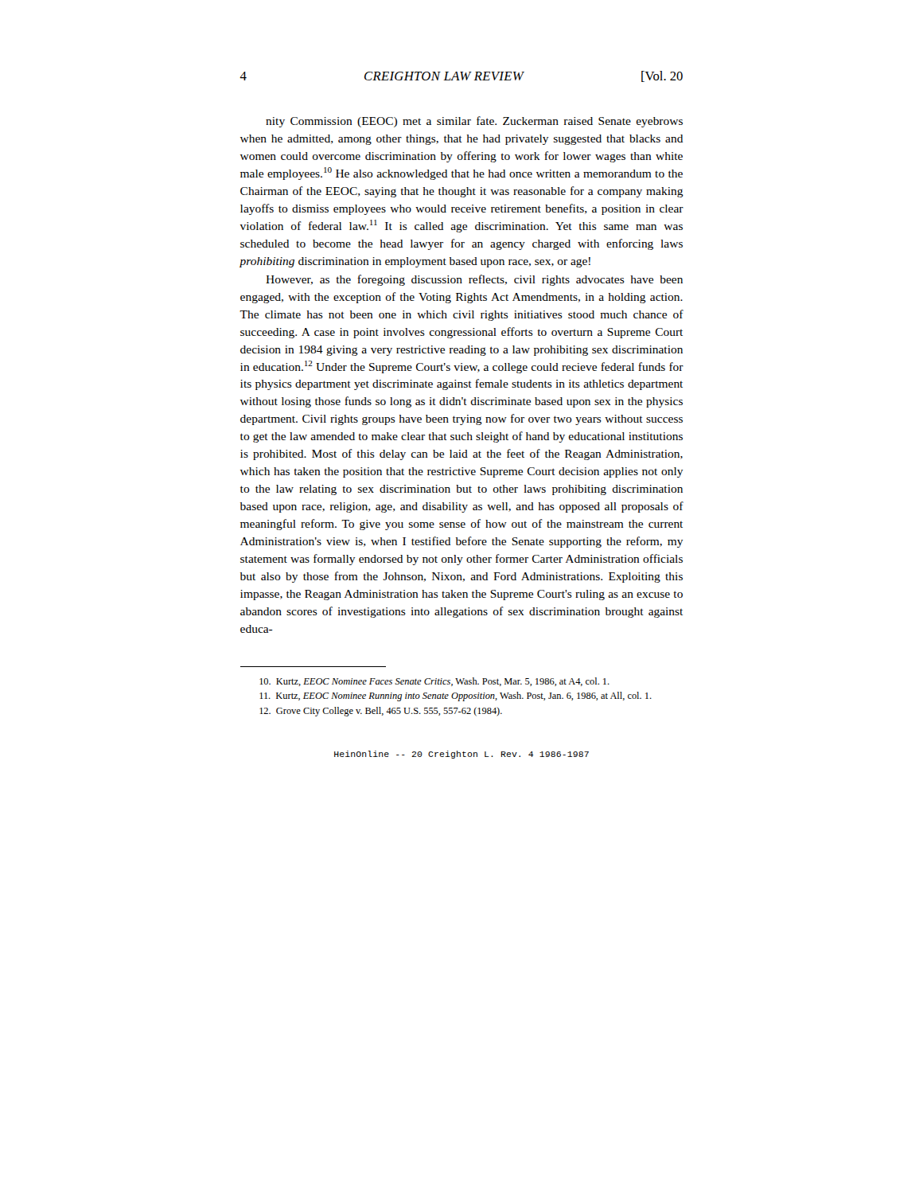4 CREIGHTON LAW REVIEW [Vol. 20
nity Commission (EEOC) met a similar fate. Zuckerman raised Senate eyebrows when he admitted, among other things, that he had privately suggested that blacks and women could overcome discrimination by offering to work for lower wages than white male employees.10 He also acknowledged that he had once written a memorandum to the Chairman of the EEOC, saying that he thought it was reasonable for a company making layoffs to dismiss employees who would receive retirement benefits, a position in clear violation of federal law.11 It is called age discrimination. Yet this same man was scheduled to become the head lawyer for an agency charged with enforcing laws prohibiting discrimination in employment based upon race, sex, or age!
However, as the foregoing discussion reflects, civil rights advocates have been engaged, with the exception of the Voting Rights Act Amendments, in a holding action. The climate has not been one in which civil rights initiatives stood much chance of succeeding. A case in point involves congressional efforts to overturn a Supreme Court decision in 1984 giving a very restrictive reading to a law prohibiting sex discrimination in education.12 Under the Supreme Court's view, a college could recieve federal funds for its physics department yet discriminate against female students in its athletics department without losing those funds so long as it didn't discriminate based upon sex in the physics department. Civil rights groups have been trying now for over two years without success to get the law amended to make clear that such sleight of hand by educational institutions is prohibited. Most of this delay can be laid at the feet of the Reagan Administration, which has taken the position that the restrictive Supreme Court decision applies not only to the law relating to sex discrimination but to other laws prohibiting discrimination based upon race, religion, age, and disability as well, and has opposed all proposals of meaningful reform. To give you some sense of how out of the mainstream the current Administration's view is, when I testified before the Senate supporting the reform, my statement was formally endorsed by not only other former Carter Administration officials but also by those from the Johnson, Nixon, and Ford Administrations. Exploiting this impasse, the Reagan Administration has taken the Supreme Court's ruling as an excuse to abandon scores of investigations into allegations of sex discrimination brought against educa-
10. Kurtz, EEOC Nominee Faces Senate Critics, Wash. Post, Mar. 5, 1986, at A4, col. 1.
11. Kurtz, EEOC Nominee Running into Senate Opposition, Wash. Post, Jan. 6, 1986, at All, col. 1.
12. Grove City College v. Bell, 465 U.S. 555, 557-62 (1984).
HeinOnline -- 20 Creighton L. Rev. 4 1986-1987